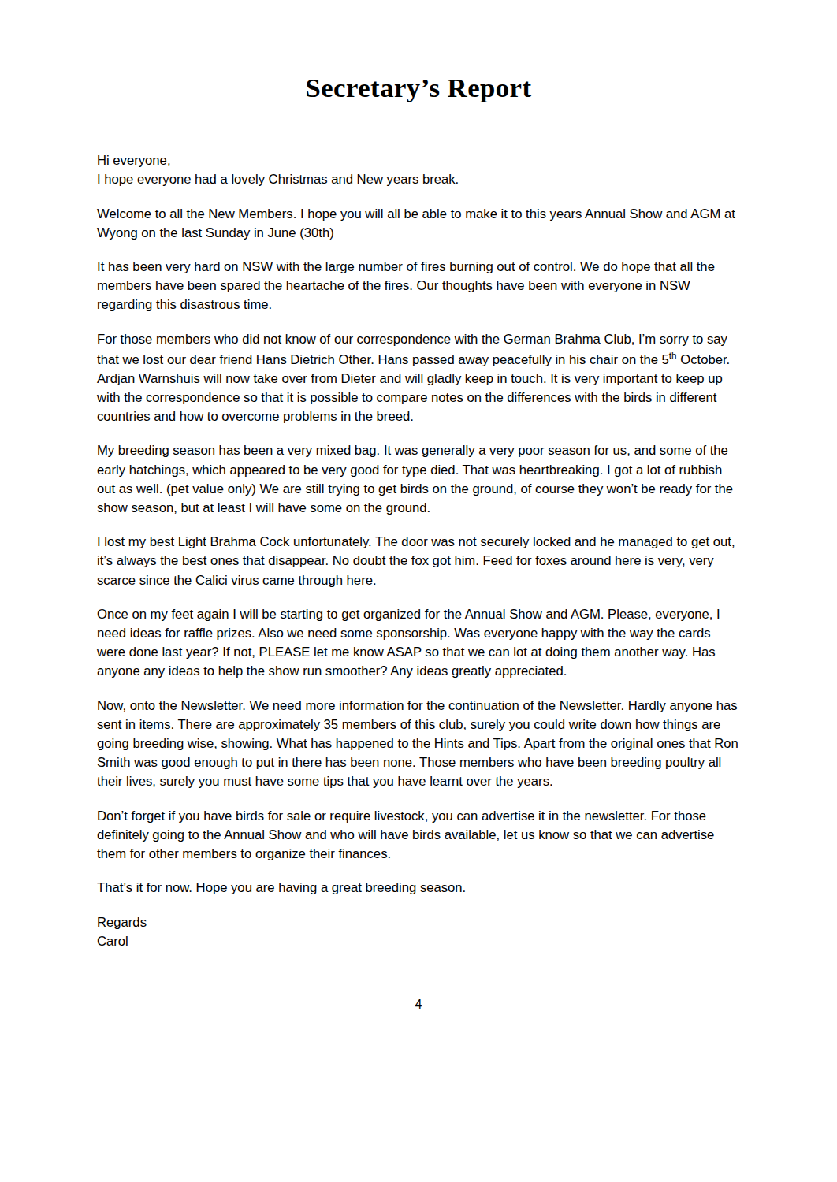Secretary’s Report
Hi everyone,
I hope everyone had a lovely Christmas and New years break.
Welcome to all the New Members. I hope you will all be able to make it to this years Annual Show and AGM at Wyong on the last Sunday in June (30th)
It has been very hard on NSW with the large number of fires burning out of control. We do hope that all the members have been spared the heartache of the fires. Our thoughts have been with everyone in NSW regarding this disastrous time.
For those members who did not know of our correspondence with the German Brahma Club, I’m sorry to say that we lost our dear friend Hans Dietrich Other. Hans passed away peacefully in his chair on the 5th October. Ardjan Warnshuis will now take over from Dieter and will gladly keep in touch. It is very important to keep up with the correspondence so that it is possible to compare notes on the differences with the birds in different countries and how to overcome problems in the breed.
My breeding season has been a very mixed bag. It was generally a very poor season for us, and some of the early hatchings, which appeared to be very good for type died. That was heartbreaking. I got a lot of rubbish out as well. (pet value only) We are still trying to get birds on the ground, of course they won’t be ready for the show season, but at least I will have some on the ground.
I lost my best Light Brahma Cock unfortunately. The door was not securely locked and he managed to get out, it’s always the best ones that disappear. No doubt the fox got him. Feed for foxes around here is very, very scarce since the Calici virus came through here.
Once on my feet again I will be starting to get organized for the Annual Show and AGM. Please, everyone, I need ideas for raffle prizes. Also we need some sponsorship. Was everyone happy with the way the cards were done last year? If not, PLEASE let me know ASAP so that we can lot at doing them another way. Has anyone any ideas to help the show run smoother? Any ideas greatly appreciated.
Now, onto the Newsletter. We need more information for the continuation of the Newsletter. Hardly anyone has sent in items. There are approximately 35 members of this club, surely you could write down how things are going breeding wise, showing. What has happened to the Hints and Tips. Apart from the original ones that Ron Smith was good enough to put in there has been none. Those members who have been breeding poultry all their lives, surely you must have some tips that you have learnt over the years.
Don’t forget if you have birds for sale or require livestock, you can advertise it in the newsletter. For those definitely going to the Annual Show and who will have birds available, let us know so that we can advertise them for other members to organize their finances.
That’s it for now. Hope you are having a great breeding season.
Regards
Carol
4